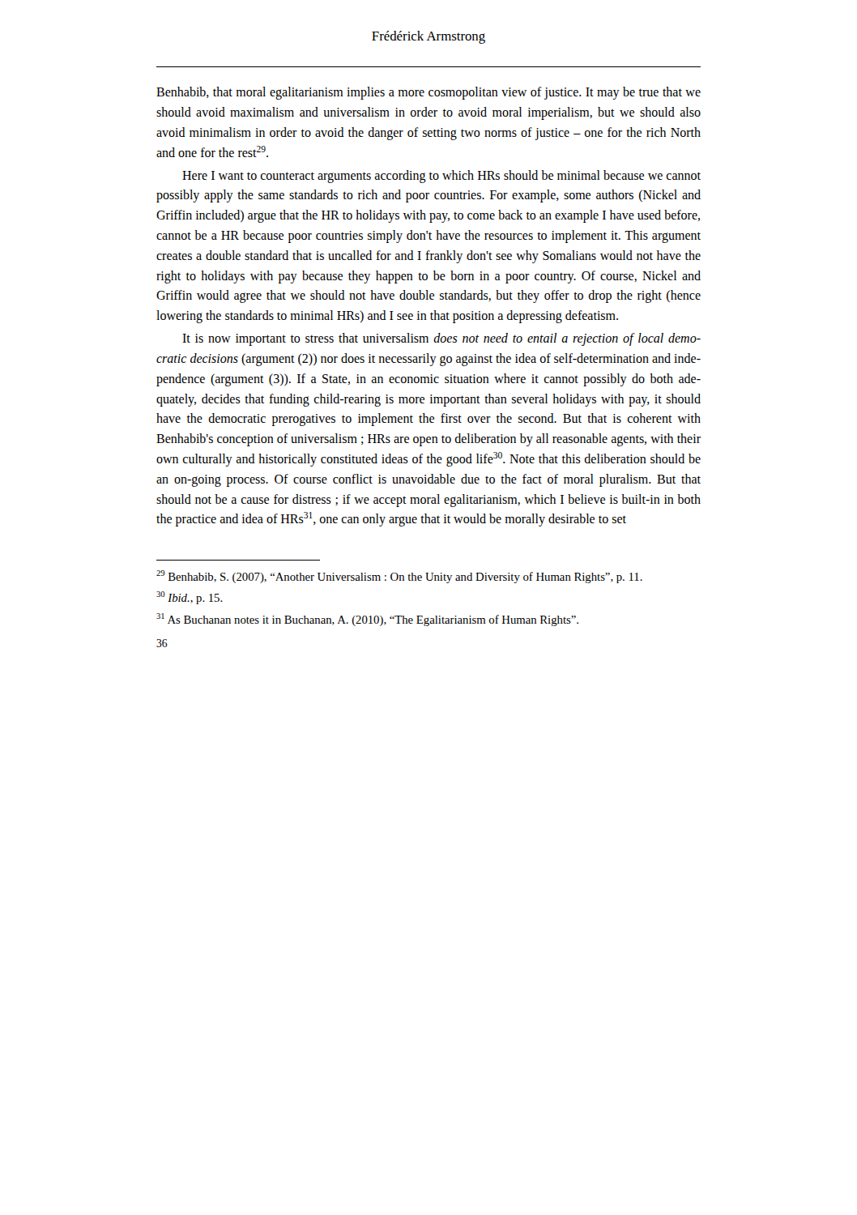Frédérick Armstrong
Benhabib, that moral egalitarianism implies a more cosmopolitan view of justice. It may be true that we should avoid maximalism and universalism in order to avoid moral imperialism, but we should also avoid minimalism in order to avoid the danger of setting two norms of justice – one for the rich North and one for the rest29.
Here I want to counteract arguments according to which HRs should be minimal because we cannot possibly apply the same standards to rich and poor countries. For example, some authors (Nickel and Griffin included) argue that the HR to holidays with pay, to come back to an example I have used before, cannot be a HR because poor countries simply don't have the resources to implement it. This argument creates a double standard that is uncalled for and I frankly don't see why Somalians would not have the right to holidays with pay because they happen to be born in a poor country. Of course, Nickel and Griffin would agree that we should not have double standards, but they offer to drop the right (hence lowering the standards to minimal HRs) and I see in that position a depressing defeatism.
It is now important to stress that universalism does not need to entail a rejection of local democratic decisions (argument (2)) nor does it necessarily go against the idea of self-determination and independence (argument (3)). If a State, in an economic situation where it cannot possibly do both adequately, decides that funding child-rearing is more important than several holidays with pay, it should have the democratic prerogatives to implement the first over the second. But that is coherent with Benhabib's conception of universalism ; HRs are open to deliberation by all reasonable agents, with their own culturally and historically constituted ideas of the good life30. Note that this deliberation should be an on-going process. Of course conflict is unavoidable due to the fact of moral pluralism. But that should not be a cause for distress ; if we accept moral egalitarianism, which I believe is built-in in both the practice and idea of HRs31, one can only argue that it would be morally desirable to set
29 Benhabib, S. (2007), “Another Universalism : On the Unity and Diversity of Human Rights”, p. 11.
30 Ibid., p. 15.
31 As Buchanan notes it in Buchanan, A. (2010), “The Egalitarianism of Human Rights”.
36